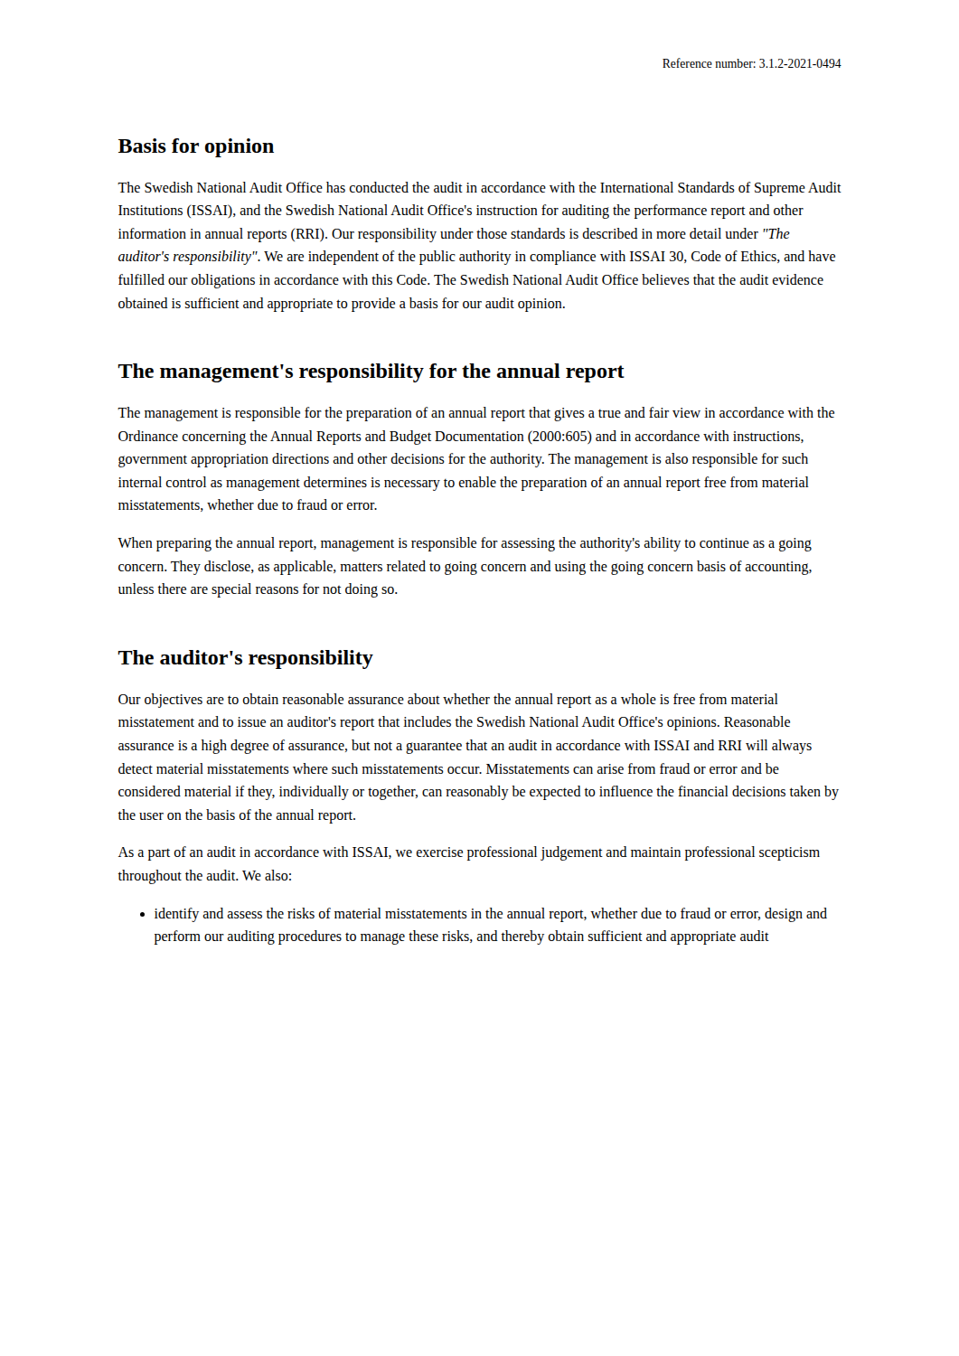Reference number: 3.1.2-2021-0494
Basis for opinion
The Swedish National Audit Office has conducted the audit in accordance with the International Standards of Supreme Audit Institutions (ISSAI), and the Swedish National Audit Office's instruction for auditing the performance report and other information in annual reports (RRI). Our responsibility under those standards is described in more detail under "The auditor's responsibility". We are independent of the public authority in compliance with ISSAI 30, Code of Ethics, and have fulfilled our obligations in accordance with this Code. The Swedish National Audit Office believes that the audit evidence obtained is sufficient and appropriate to provide a basis for our audit opinion.
The management's responsibility for the annual report
The management is responsible for the preparation of an annual report that gives a true and fair view in accordance with the Ordinance concerning the Annual Reports and Budget Documentation (2000:605) and in accordance with instructions, government appropriation directions and other decisions for the authority. The management is also responsible for such internal control as management determines is necessary to enable the preparation of an annual report free from material misstatements, whether due to fraud or error.
When preparing the annual report, management is responsible for assessing the authority's ability to continue as a going concern. They disclose, as applicable, matters related to going concern and using the going concern basis of accounting, unless there are special reasons for not doing so.
The auditor's responsibility
Our objectives are to obtain reasonable assurance about whether the annual report as a whole is free from material misstatement and to issue an auditor's report that includes the Swedish National Audit Office's opinions. Reasonable assurance is a high degree of assurance, but not a guarantee that an audit in accordance with ISSAI and RRI will always detect material misstatements where such misstatements occur. Misstatements can arise from fraud or error and be considered material if they, individually or together, can reasonably be expected to influence the financial decisions taken by the user on the basis of the annual report.
As a part of an audit in accordance with ISSAI, we exercise professional judgement and maintain professional scepticism throughout the audit. We also:
identify and assess the risks of material misstatements in the annual report, whether due to fraud or error, design and perform our auditing procedures to manage these risks, and thereby obtain sufficient and appropriate audit